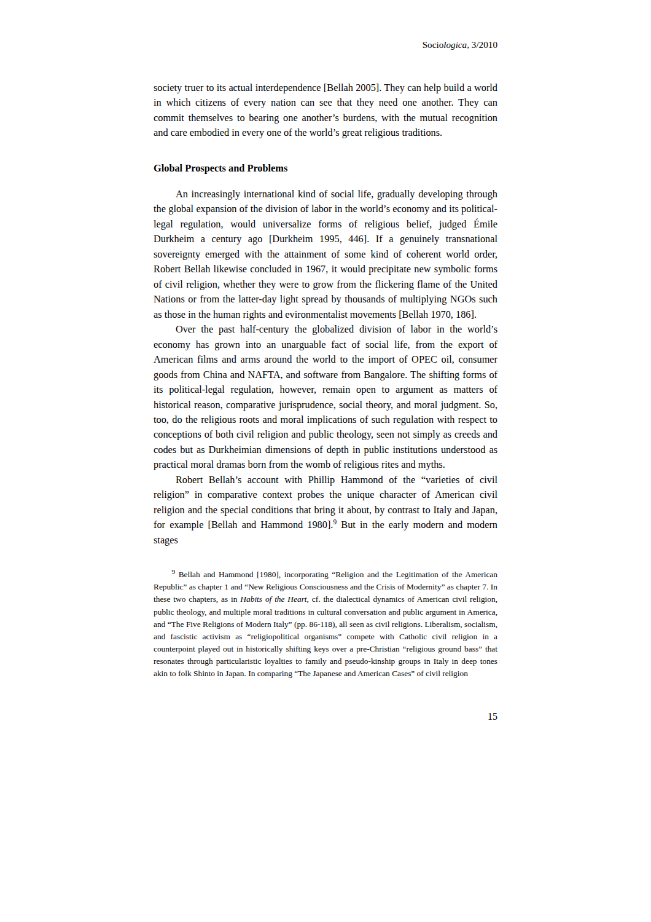Sociologica, 3/2010
society truer to its actual interdependence [Bellah 2005]. They can help build a world in which citizens of every nation can see that they need one another. They can commit themselves to bearing one another’s burdens, with the mutual recognition and care embodied in every one of the world’s great religious traditions.
Global Prospects and Problems
An increasingly international kind of social life, gradually developing through the global expansion of the division of labor in the world’s economy and its political-legal regulation, would universalize forms of religious belief, judged Émile Durkheim a century ago [Durkheim 1995, 446]. If a genuinely transnational sovereignty emerged with the attainment of some kind of coherent world order, Robert Bellah likewise concluded in 1967, it would precipitate new symbolic forms of civil religion, whether they were to grow from the flickering flame of the United Nations or from the latter-day light spread by thousands of multiplying NGOs such as those in the human rights and evironmentalist movements [Bellah 1970, 186].
Over the past half-century the globalized division of labor in the world’s economy has grown into an unarguable fact of social life, from the export of American films and arms around the world to the import of OPEC oil, consumer goods from China and NAFTA, and software from Bangalore. The shifting forms of its political-legal regulation, however, remain open to argument as matters of historical reason, comparative jurisprudence, social theory, and moral judgment. So, too, do the religious roots and moral implications of such regulation with respect to conceptions of both civil religion and public theology, seen not simply as creeds and codes but as Durkheimian dimensions of depth in public institutions understood as practical moral dramas born from the womb of religious rites and myths.
Robert Bellah’s account with Phillip Hammond of the “varieties of civil religion” in comparative context probes the unique character of American civil religion and the special conditions that bring it about, by contrast to Italy and Japan, for example [Bellah and Hammond 1980].9 But in the early modern and modern stages
9 Bellah and Hammond [1980], incorporating “Religion and the Legitimation of the American Republic” as chapter 1 and “New Religious Consciousness and the Crisis of Modernity” as chapter 7. In these two chapters, as in Habits of the Heart, cf. the dialectical dynamics of American civil religion, public theology, and multiple moral traditions in cultural conversation and public argument in America, and “The Five Religions of Modern Italy” (pp. 86-118), all seen as civil religions. Liberalism, socialism, and fascistic activism as “religiopolitical organisms” compete with Catholic civil religion in a counterpoint played out in historically shifting keys over a pre-Christian “religious ground bass” that resonates through particularistic loyalties to family and pseudo-kinship groups in Italy in deep tones akin to folk Shinto in Japan. In comparing “The Japanese and American Cases” of civil religion
15